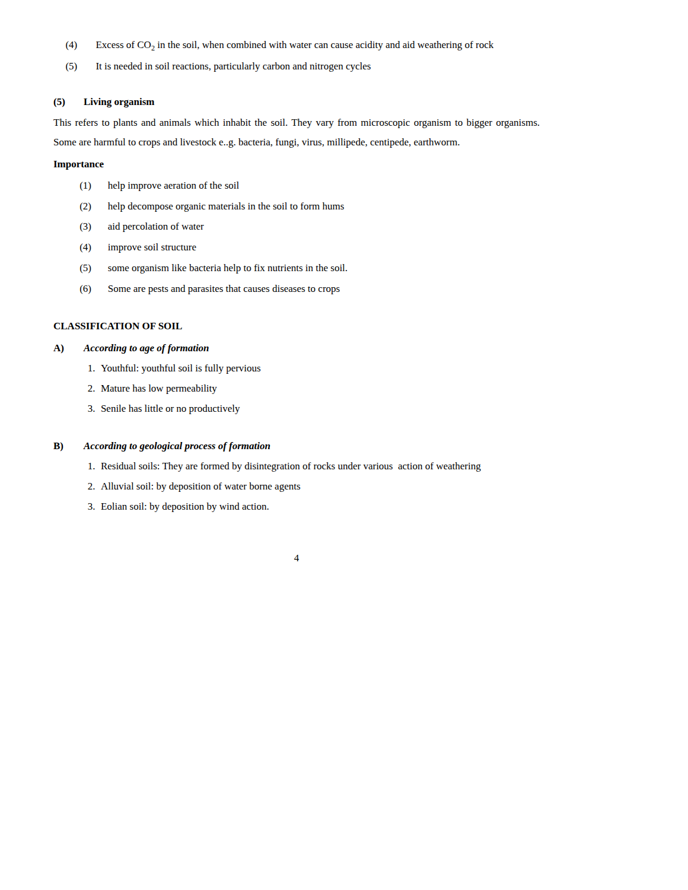(4) Excess of CO2 in the soil, when combined with water can cause acidity and aid weathering of rock
(5) It is needed in soil reactions, particularly carbon and nitrogen cycles
(5) Living organism
This refers to plants and animals which inhabit the soil. They vary from microscopic organism to bigger organisms. Some are harmful to crops and livestock e..g. bacteria, fungi, virus, millipede, centipede, earthworm.
Importance
(1) help improve aeration of the soil
(2) help decompose organic materials in the soil to form hums
(3) aid percolation of water
(4) improve soil structure
(5) some organism like bacteria help to fix nutrients in the soil.
(6) Some are pests and parasites that causes diseases to crops
CLASSIFICATION OF SOIL
A) According to age of formation
Youthful: youthful soil is fully pervious
Mature has low permeability
Senile has little or no productively
B) According to geological process of formation
Residual soils: They are formed by disintegration of rocks under various action of weathering
Alluvial soil: by deposition of water borne agents
Eolian soil: by deposition by wind action.
4